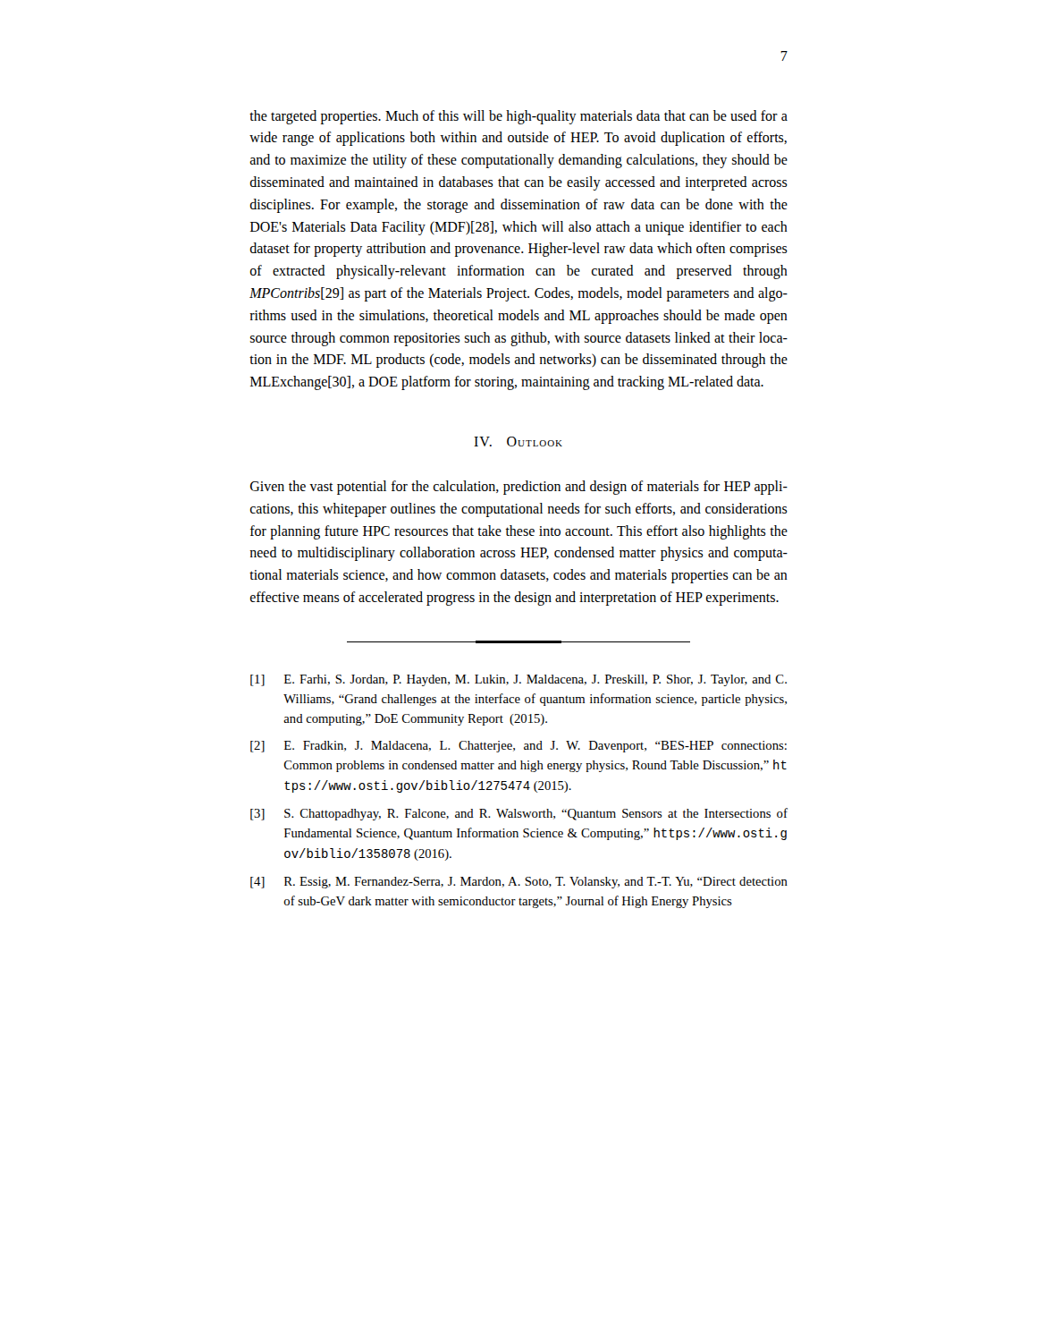7
the targeted properties. Much of this will be high-quality materials data that can be used for a wide range of applications both within and outside of HEP. To avoid duplication of efforts, and to maximize the utility of these computationally demanding calculations, they should be disseminated and maintained in databases that can be easily accessed and interpreted across disciplines. For example, the storage and dissemination of raw data can be done with the DOE's Materials Data Facility (MDF)[28], which will also attach a unique identifier to each dataset for property attribution and provenance. Higher-level raw data which often comprises of extracted physically-relevant information can be curated and preserved through MPContribs[29] as part of the Materials Project. Codes, models, model parameters and algorithms used in the simulations, theoretical models and ML approaches should be made open source through common repositories such as github, with source datasets linked at their location in the MDF. ML products (code, models and networks) can be disseminated through the MLExchange[30], a DOE platform for storing, maintaining and tracking ML-related data.
IV. Outlook
Given the vast potential for the calculation, prediction and design of materials for HEP applications, this whitepaper outlines the computational needs for such efforts, and considerations for planning future HPC resources that take these into account. This effort also highlights the need to multidisciplinary collaboration across HEP, condensed matter physics and computational materials science, and how common datasets, codes and materials properties can be an effective means of accelerated progress in the design and interpretation of HEP experiments.
[1] E. Farhi, S. Jordan, P. Hayden, M. Lukin, J. Maldacena, J. Preskill, P. Shor, J. Taylor, and C. Williams, “Grand challenges at the interface of quantum information science, particle physics, and computing,” DoE Community Report (2015).
[2] E. Fradkin, J. Maldacena, L. Chatterjee, and J. W. Davenport, “BES-HEP connections: Common problems in condensed matter and high energy physics, Round Table Discussion,” https://www.osti.gov/biblio/1275474 (2015).
[3] S. Chattopadhyay, R. Falcone, and R. Walsworth, “Quantum Sensors at the Intersections of Fundamental Science, Quantum Information Science & Computing,” https://www.osti.gov/biblio/1358078 (2016).
[4] R. Essig, M. Fernandez-Serra, J. Mardon, A. Soto, T. Volansky, and T.-T. Yu, “Direct detection of sub-GeV dark matter with semiconductor targets,” Journal of High Energy Physics